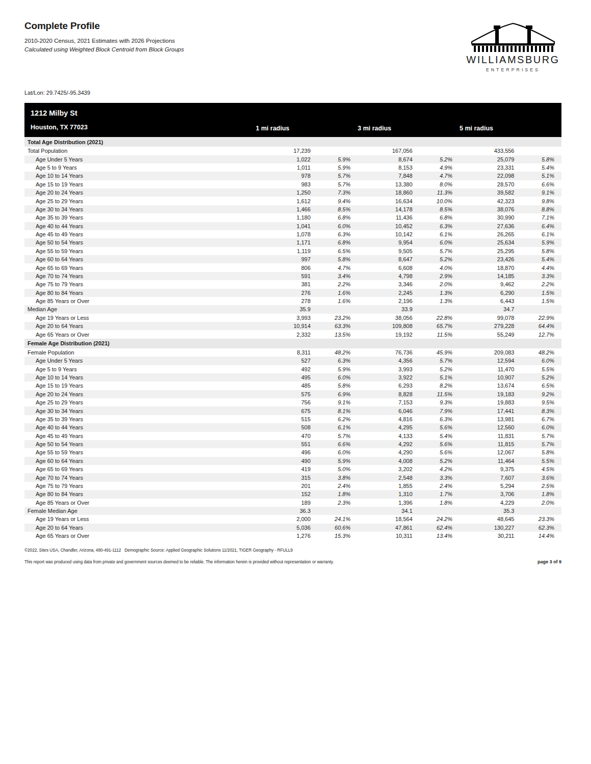Complete Profile
2010-2020 Census, 2021 Estimates with 2026 Projections
Calculated using Weighted Block Centroid from Block Groups
WILLIAMSBURG
ENTERPRISES
Lat/Lon: 29.7425/-95.3439
| 1212 Milby St Houston, TX 77023 | 1 mi radius | 3 mi radius | 5 mi radius |
| --- | --- | --- | --- |
| Total Age Distribution (2021) |
| Total Population | 17,239 | | 167,056 | | 433,556 | |
| Age Under 5 Years | 1,022 | 5.9% | 8,674 | 5.2% | 25,079 | 5.8% |
| Age 5 to 9 Years | 1,011 | 5.9% | 8,153 | 4.9% | 23,331 | 5.4% |
| Age 10 to 14 Years | 978 | 5.7% | 7,848 | 4.7% | 22,098 | 5.1% |
| Age 15 to 19 Years | 983 | 5.7% | 13,380 | 8.0% | 28,570 | 6.6% |
| Age 20 to 24 Years | 1,250 | 7.3% | 18,860 | 11.3% | 39,582 | 9.1% |
| Age 25 to 29 Years | 1,612 | 9.4% | 16,634 | 10.0% | 42,323 | 9.8% |
| Age 30 to 34 Years | 1,466 | 8.5% | 14,178 | 8.5% | 38,076 | 8.8% |
| Age 35 to 39 Years | 1,180 | 6.8% | 11,436 | 6.8% | 30,990 | 7.1% |
| Age 40 to 44 Years | 1,041 | 6.0% | 10,452 | 6.3% | 27,636 | 6.4% |
| Age 45 to 49 Years | 1,078 | 6.3% | 10,142 | 6.1% | 26,265 | 6.1% |
| Age 50 to 54 Years | 1,171 | 6.8% | 9,954 | 6.0% | 25,634 | 5.9% |
| Age 55 to 59 Years | 1,119 | 6.5% | 9,505 | 5.7% | 25,295 | 5.8% |
| Age 60 to 64 Years | 997 | 5.8% | 8,647 | 5.2% | 23,426 | 5.4% |
| Age 65 to 69 Years | 806 | 4.7% | 6,608 | 4.0% | 18,870 | 4.4% |
| Age 70 to 74 Years | 591 | 3.4% | 4,798 | 2.9% | 14,185 | 3.3% |
| Age 75 to 79 Years | 381 | 2.2% | 3,346 | 2.0% | 9,462 | 2.2% |
| Age 80 to 84 Years | 276 | 1.6% | 2,245 | 1.3% | 6,290 | 1.5% |
| Age 85 Years or Over | 278 | 1.6% | 2,196 | 1.3% | 6,443 | 1.5% |
| Median Age | 35.9 | | 33.9 | | 34.7 | |
| Age 19 Years or Less | 3,993 | 23.2% | 38,056 | 22.8% | 99,078 | 22.9% |
| Age 20 to 64 Years | 10,914 | 63.3% | 109,808 | 65.7% | 279,228 | 64.4% |
| Age 65 Years or Over | 2,332 | 13.5% | 19,192 | 11.5% | 55,249 | 12.7% |
| Female Age Distribution (2021) |
| Female Population | 8,311 | 48.2% | 76,736 | 45.9% | 209,083 | 48.2% |
| Age Under 5 Years | 527 | 6.3% | 4,356 | 5.7% | 12,594 | 6.0% |
| Age 5 to 9 Years | 492 | 5.9% | 3,993 | 5.2% | 11,470 | 5.5% |
| Age 10 to 14 Years | 495 | 6.0% | 3,922 | 5.1% | 10,907 | 5.2% |
| Age 15 to 19 Years | 485 | 5.8% | 6,293 | 8.2% | 13,674 | 6.5% |
| Age 20 to 24 Years | 575 | 6.9% | 8,828 | 11.5% | 19,183 | 9.2% |
| Age 25 to 29 Years | 756 | 9.1% | 7,153 | 9.3% | 19,883 | 9.5% |
| Age 30 to 34 Years | 675 | 8.1% | 6,046 | 7.9% | 17,441 | 8.3% |
| Age 35 to 39 Years | 515 | 6.2% | 4,816 | 6.3% | 13,981 | 6.7% |
| Age 40 to 44 Years | 508 | 6.1% | 4,295 | 5.6% | 12,560 | 6.0% |
| Age 45 to 49 Years | 470 | 5.7% | 4,133 | 5.4% | 11,831 | 5.7% |
| Age 50 to 54 Years | 551 | 6.6% | 4,292 | 5.6% | 11,815 | 5.7% |
| Age 55 to 59 Years | 496 | 6.0% | 4,290 | 5.6% | 12,067 | 5.8% |
| Age 60 to 64 Years | 490 | 5.9% | 4,008 | 5.2% | 11,464 | 5.5% |
| Age 65 to 69 Years | 419 | 5.0% | 3,202 | 4.2% | 9,375 | 4.5% |
| Age 70 to 74 Years | 315 | 3.8% | 2,548 | 3.3% | 7,607 | 3.6% |
| Age 75 to 79 Years | 201 | 2.4% | 1,855 | 2.4% | 5,294 | 2.5% |
| Age 80 to 84 Years | 152 | 1.8% | 1,310 | 1.7% | 3,706 | 1.8% |
| Age 85 Years or Over | 189 | 2.3% | 1,396 | 1.8% | 4,229 | 2.0% |
| Female Median Age | 36.3 | | 34.1 | | 35.3 | |
| Age 19 Years or Less | 2,000 | 24.1% | 18,564 | 24.2% | 48,645 | 23.3% |
| Age 20 to 64 Years | 5,036 | 60.6% | 47,861 | 62.4% | 130,227 | 62.3% |
| Age 65 Years or Over | 1,276 | 15.3% | 10,311 | 13.4% | 30,211 | 14.4% |
©2022, Sites USA, Chandler, Arizona, 480-491-1112 Demographic Source: Applied Geographic Solutions 11/2021, TIGER Geography - RFULL9
This report was produced using data from private and government sources deemed to be reliable. The information herein is provided without representation or warranty. page 3 of 9